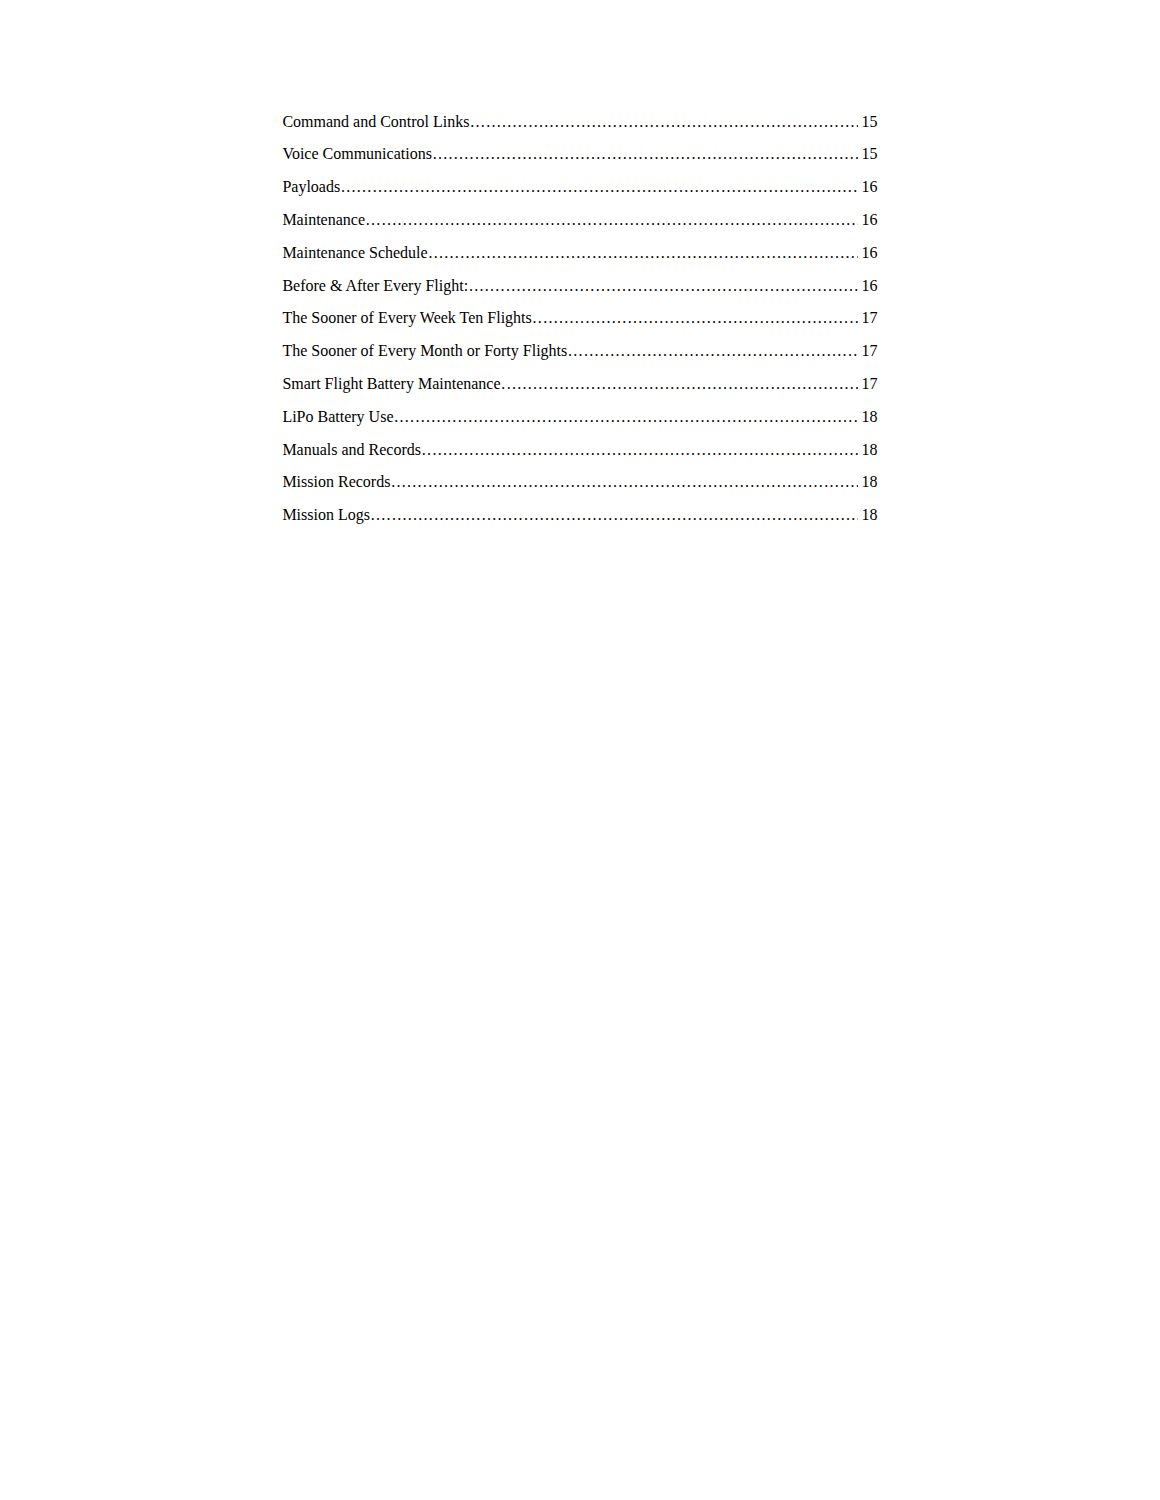Command and Control Links .................................................................................................. 15
Voice Communications ......................................................................................................... 15
Payloads ....................................................................................................................... 16
Maintenance ................................................................................................................................. 16
Maintenance Schedule ......................................................................................................... 16
Before & After Every Flight: .............................................................................................. 16
The Sooner of Every Week Ten Flights ........................................................................... 17
The Sooner of Every Month or Forty Flights .................................................................... 17
Smart Flight Battery Maintenance ..................................................................................... 17
LiPo Battery Use .................................................................................................................. 18
Manuals and Records ........................................................................................................... 18
Mission Records ................................................................................................................. 18
Mission Logs ....................................................................................................................... 18